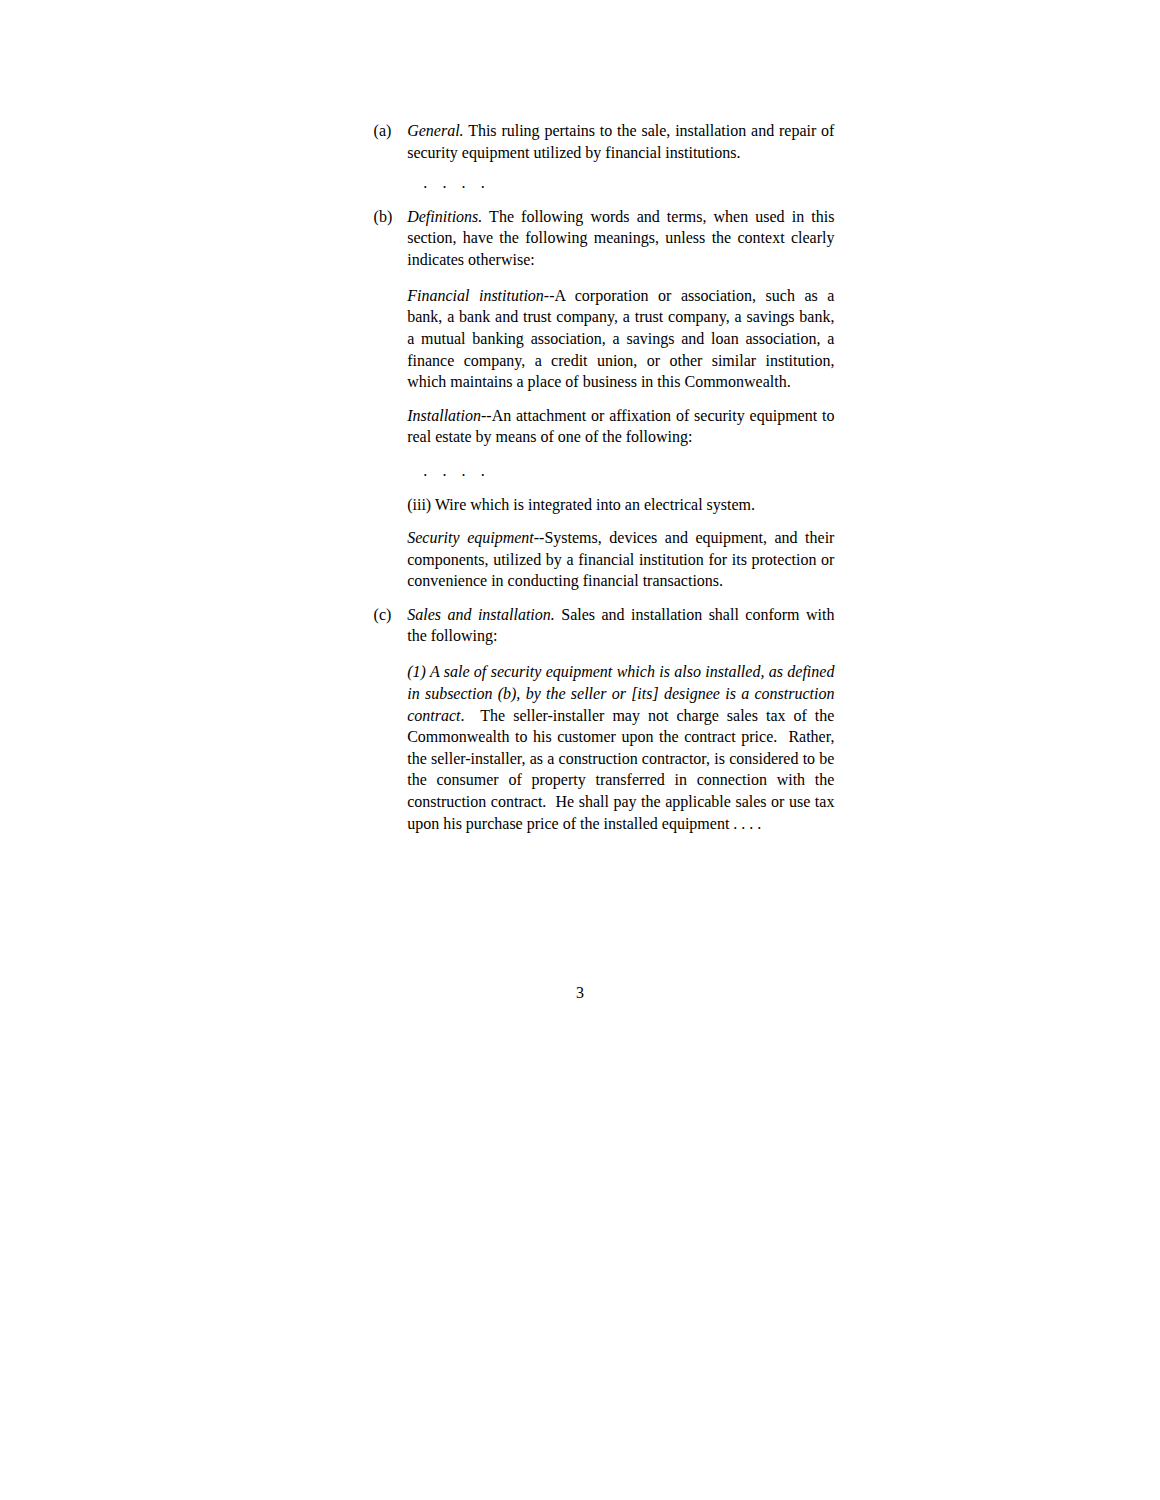(a)
General. This ruling pertains to the sale, installation and repair of security equipment utilized by financial institutions.
. . . .
(b)
Definitions. The following words and terms, when used in this section, have the following meanings, unless the context clearly indicates otherwise:
Financial institution--A corporation or association, such as a bank, a bank and trust company, a trust company, a savings bank, a mutual banking association, a savings and loan association, a finance company, a credit union, or other similar institution, which maintains a place of business in this Commonwealth.
Installation--An attachment or affixation of security equipment to real estate by means of one of the following:
. . . .
(iii) Wire which is integrated into an electrical system.
Security equipment--Systems, devices and equipment, and their components, utilized by a financial institution for its protection or convenience in conducting financial transactions.
(c)
Sales and installation. Sales and installation shall conform with the following:
(1) A sale of security equipment which is also installed, as defined in subsection (b), by the seller or [its] designee is a construction contract. The seller-installer may not charge sales tax of the Commonwealth to his customer upon the contract price. Rather, the seller-installer, as a construction contractor, is considered to be the consumer of property transferred in connection with the construction contract. He shall pay the applicable sales or use tax upon his purchase price of the installed equipment . . . .
3